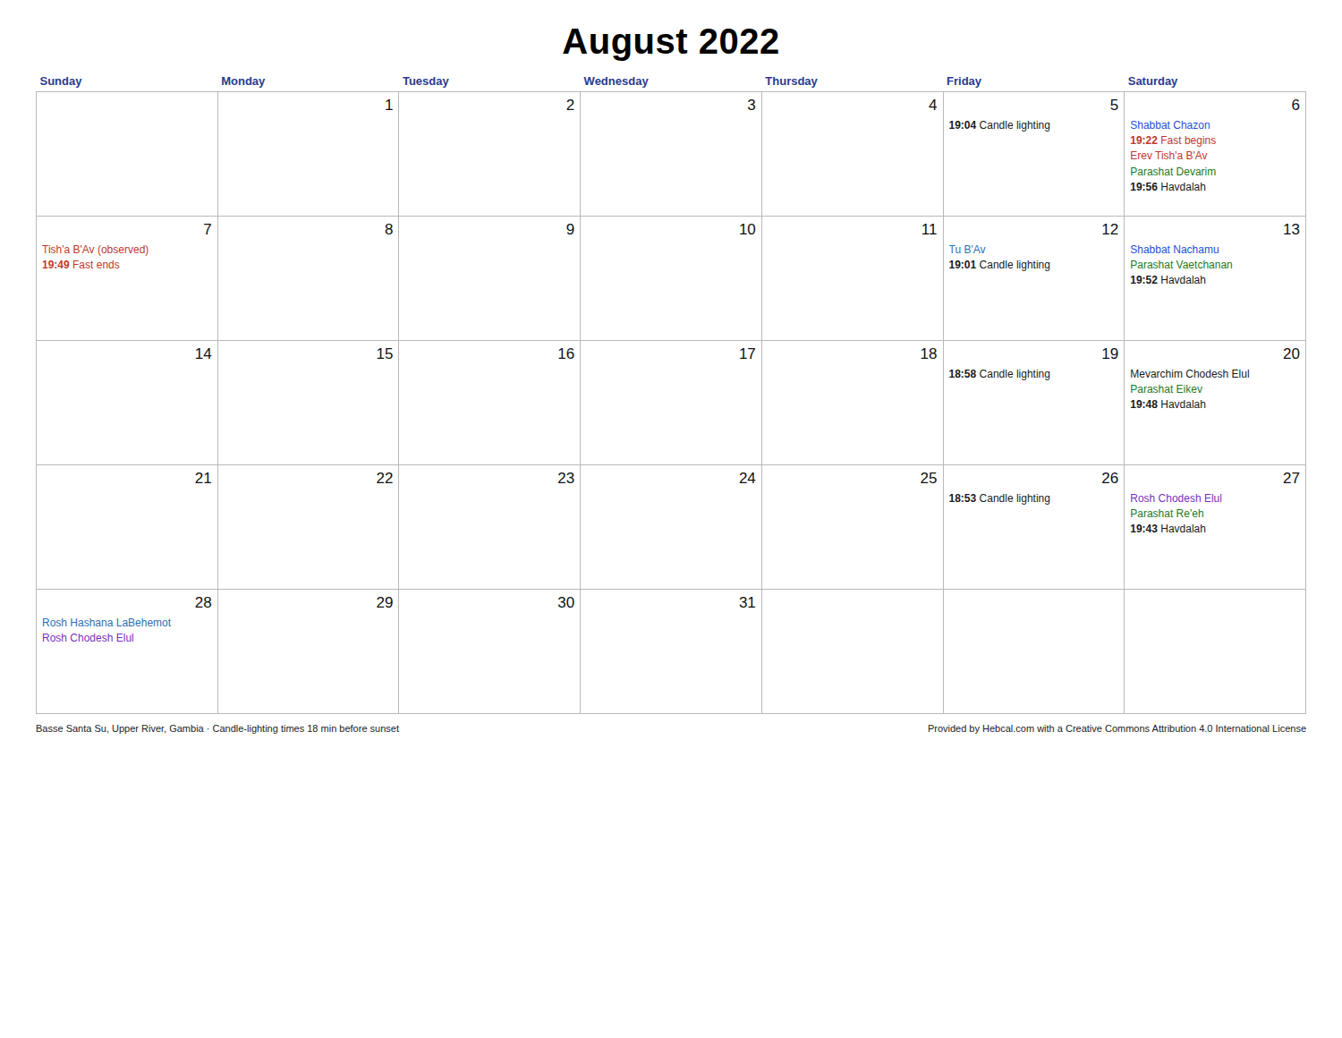August 2022
| Sunday | Monday | Tuesday | Wednesday | Thursday | Friday | Saturday |
| --- | --- | --- | --- | --- | --- | --- |
| | 1 | 2 | 3 | 4 | 5 19:04 Candle lighting | 6 Shabbat Chazon 19:22 Fast begins Erev Tish'a B'Av Parashat Devarim 19:56 Havdalah |
| 7 Tish'a B'Av (observed) 19:49 Fast ends | 8 | 9 | 10 | 11 | 12 Tu B'Av 19:01 Candle lighting | 13 Shabbat Nachamu Parashat Vaetchanan 19:52 Havdalah |
| 14 | 15 | 16 | 17 | 18 | 19 18:58 Candle lighting | 20 Mevarchim Chodesh Elul Parashat Eikev 19:48 Havdalah |
| 21 | 22 | 23 | 24 | 25 | 26 18:53 Candle lighting | 27 Rosh Chodesh Elul Parashat Re'eh 19:43 Havdalah |
| 28 Rosh Hashana LaBehemot Rosh Chodesh Elul | 29 | 30 | 31 | | | |
Basse Santa Su, Upper River, Gambia · Candle-lighting times 18 min before sunset
Provided by Hebcal.com with a Creative Commons Attribution 4.0 International License